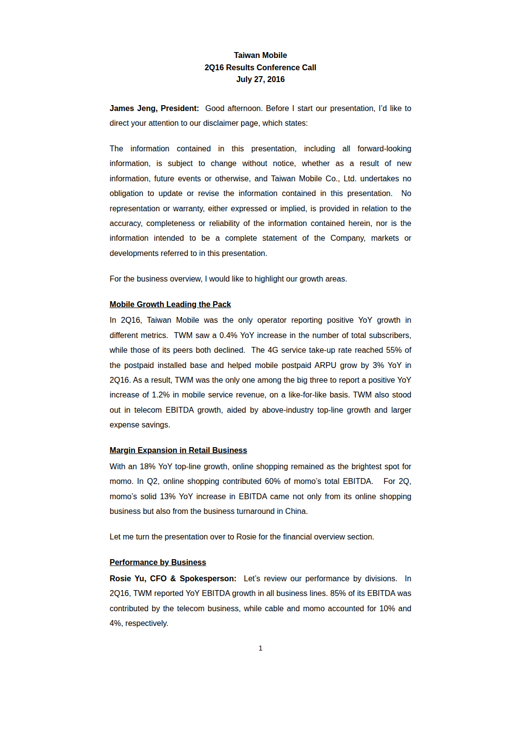Taiwan Mobile
2Q16 Results Conference Call
July 27, 2016
James Jeng, President: Good afternoon. Before I start our presentation, I’d like to direct your attention to our disclaimer page, which states:
The information contained in this presentation, including all forward-looking information, is subject to change without notice, whether as a result of new information, future events or otherwise, and Taiwan Mobile Co., Ltd. undertakes no obligation to update or revise the information contained in this presentation. No representation or warranty, either expressed or implied, is provided in relation to the accuracy, completeness or reliability of the information contained herein, nor is the information intended to be a complete statement of the Company, markets or developments referred to in this presentation.
For the business overview, I would like to highlight our growth areas.
Mobile Growth Leading the Pack
In 2Q16, Taiwan Mobile was the only operator reporting positive YoY growth in different metrics. TWM saw a 0.4% YoY increase in the number of total subscribers, while those of its peers both declined. The 4G service take-up rate reached 55% of the postpaid installed base and helped mobile postpaid ARPU grow by 3% YoY in 2Q16. As a result, TWM was the only one among the big three to report a positive YoY increase of 1.2% in mobile service revenue, on a like-for-like basis. TWM also stood out in telecom EBITDA growth, aided by above-industry top-line growth and larger expense savings.
Margin Expansion in Retail Business
With an 18% YoY top-line growth, online shopping remained as the brightest spot for momo. In Q2, online shopping contributed 60% of momo’s total EBITDA. For 2Q, momo’s solid 13% YoY increase in EBITDA came not only from its online shopping business but also from the business turnaround in China.
Let me turn the presentation over to Rosie for the financial overview section.
Performance by Business
Rosie Yu, CFO & Spokesperson: Let’s review our performance by divisions. In 2Q16, TWM reported YoY EBITDA growth in all business lines. 85% of its EBITDA was contributed by the telecom business, while cable and momo accounted for 10% and 4%, respectively.
1